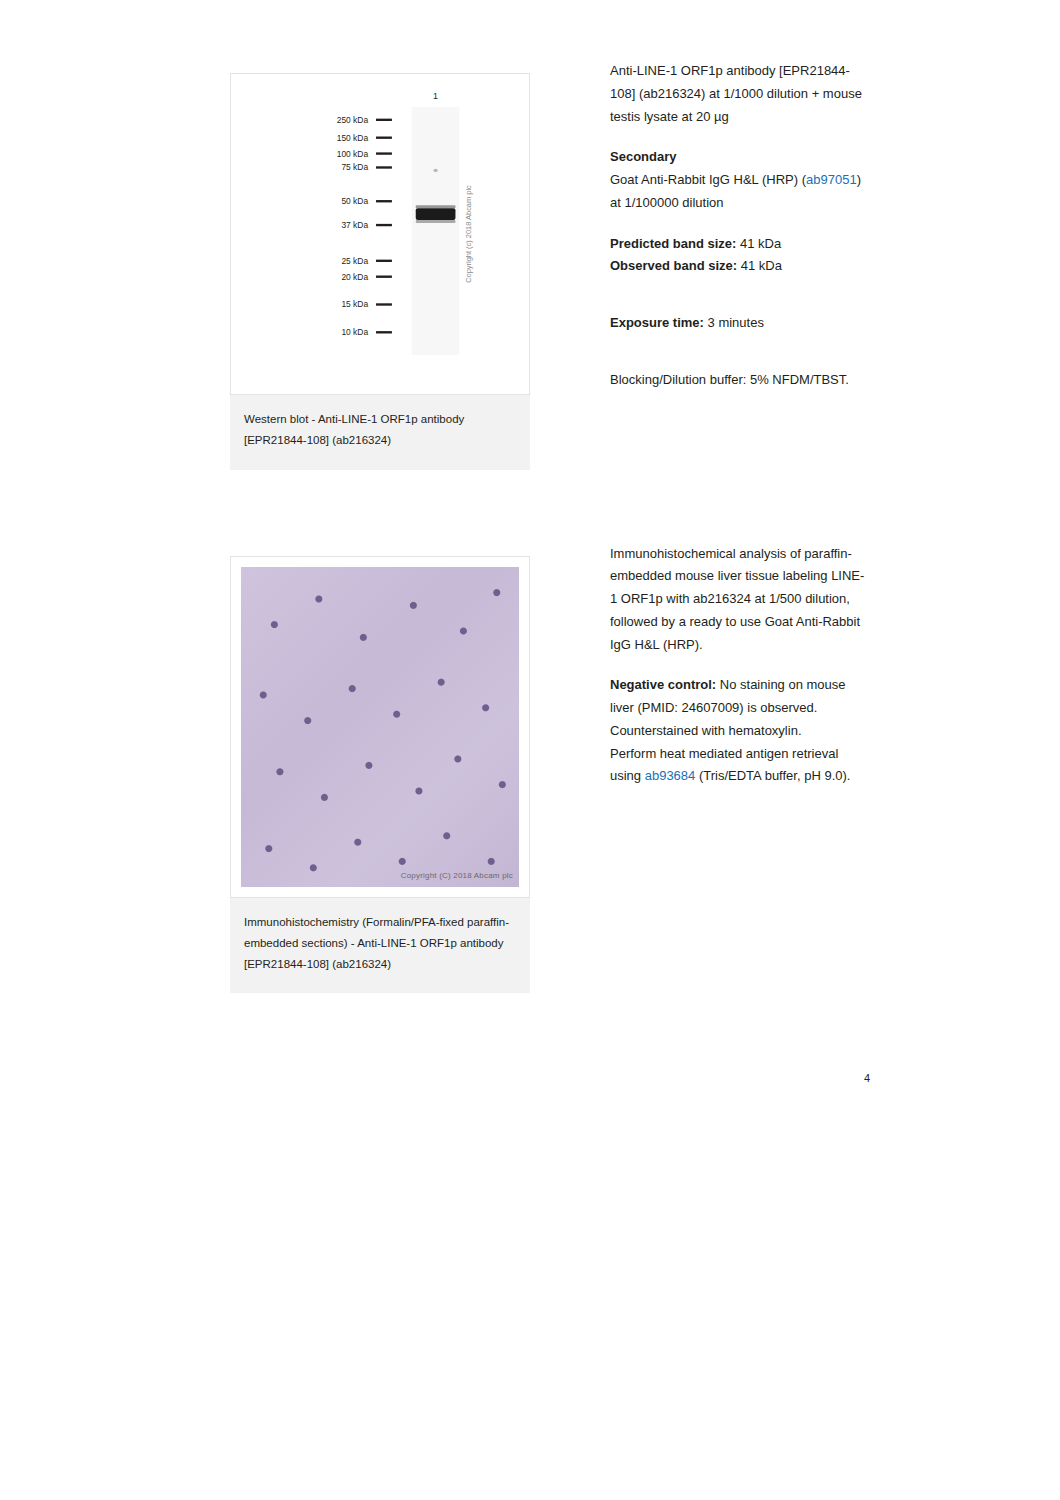1 250 kDa 150 kDa 100 kDa 75 kDa 50 kDa 37 kDa 25 kDa 20 kDa 15 kDa 10 kDa Copyright (c) 2018 Abcam plc
Western blot - Anti-LINE-1 ORF1p antibody [EPR21844-108] (ab216324)
Anti-LINE-1 ORF1p antibody [EPR21844-108] (ab216324) at 1/1000 dilution + mouse testis lysate at 20 µg
Secondary
Goat Anti-Rabbit IgG H&L (HRP) (ab97051) at 1/100000 dilution
Predicted band size: 41 kDa
Observed band size: 41 kDa
Exposure time: 3 minutes
Blocking/Dilution buffer: 5% NFDM/TBST.
Copyright (C) 2018 Abcam plc
Immunohistochemistry (Formalin/PFA-fixed paraffin-embedded sections) - Anti-LINE-1 ORF1p antibody [EPR21844-108] (ab216324)
Immunohistochemical analysis of paraffin-embedded mouse liver tissue labeling LINE-1 ORF1p with ab216324 at 1/500 dilution, followed by a ready to use Goat Anti-Rabbit IgG H&L (HRP).
Negative control: No staining on mouse liver (PMID: 24607009) is observed. Counterstained with hematoxylin.
Perform heat mediated antigen retrieval using ab93684 (Tris/EDTA buffer, pH 9.0).
4